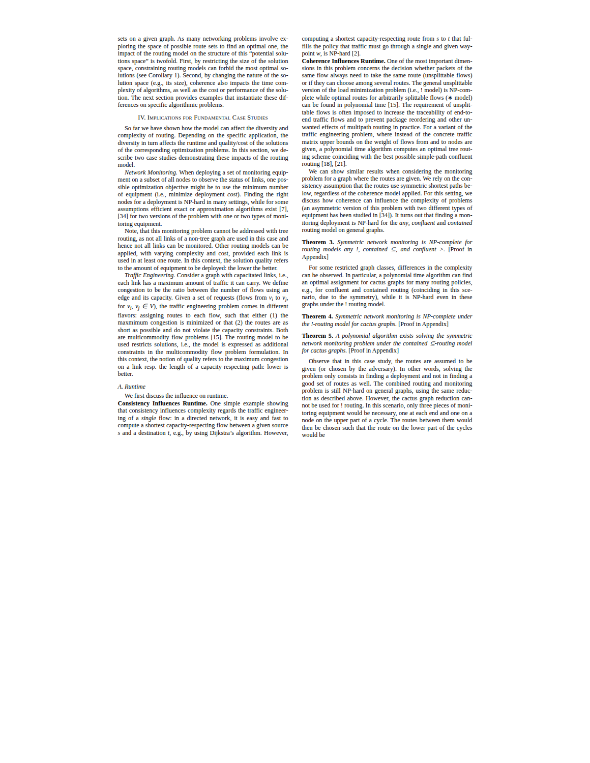sets on a given graph. As many networking problems involve exploring the space of possible route sets to find an optimal one, the impact of the routing model on the structure of this “potential solutions space” is twofold. First, by restricting the size of the solution space, constraining routing models can forbid the most optimal solutions (see Corollary 1). Second, by changing the nature of the solution space (e.g., its size), coherence also impacts the time complexity of algorithms, as well as the cost or performance of the solution. The next section provides examples that instantiate these differences on specific algorithmic problems.
IV. Implications for Fundamental Case Studies
So far we have shown how the model can affect the diversity and complexity of routing. Depending on the specific application, the diversity in turn affects the runtime and quality/cost of the solutions of the corresponding optimization problems. In this section, we describe two case studies demonstrating these impacts of the routing model.
Network Monitoring. When deploying a set of monitoring equipment on a subset of all nodes to observe the status of links, one possible optimization objective might be to use the minimum number of equipment (i.e., minimize deployment cost). Finding the right nodes for a deployment is NP-hard in many settings, while for some assumptions efficient exact or approximation algorithms exist [7], [34] for two versions of the problem with one or two types of monitoring equipment.
Note, that this monitoring problem cannot be addressed with tree routing, as not all links of a non-tree graph are used in this case and hence not all links can be monitored. Other routing models can be applied, with varying complexity and cost, provided each link is used in at least one route. In this context, the solution quality refers to the amount of equipment to be deployed: the lower the better.
Traffic Engineering. Consider a graph with capacitated links, i.e., each link has a maximum amount of traffic it can carry. We define congestion to be the ratio between the number of flows using an edge and its capacity. Given a set of requests (flows from vi to vj, for vi, vj ∈ V), the traffic engineering problem comes in different flavors: assigning routes to each flow, such that either (1) the maxmimum congestion is minimized or that (2) the routes are as short as possible and do not violate the capacity constraints. Both are multicommodity flow problems [15]. The routing model to be used restricts solutions, i.e., the model is expressed as additional constraints in the multicommodity flow problem formulation. In this context, the notion of quality refers to the maximum congestion on a link resp. the length of a capacity-respecting path: lower is better.
A. Runtime
We first discuss the influence on runtime.
Consistency Influences Runtime. One simple example showing that consistency influences complexity regards the traffic engineering of a single flow: in a directed network, it is easy and fast to compute a shortest capacity-respecting flow between a given source s and a destination t, e.g., by using Dijkstra’s algorithm. However, computing a shortest capacity-respecting route from s to t that fulfills the policy that traffic must go through a single and given waypoint w, is NP-hard [2].
Coherence Influences Runtime. One of the most important dimensions in this problem concerns the decision whether packets of the same flow always need to take the same route (unsplittable flows) or if they can choose among several routes. The general unsplittable version of the load minimization problem (i.e., ! model) is NP-complete while optimal routes for arbitrarily splittable flows (∗ model) can be found in polynomial time [15]. The requirement of unsplittable flows is often imposed to increase the traceability of end-to-end traffic flows and to prevent package reordering and other unwanted effects of multipath routing in practice. For a variant of the traffic engineering problem, where instead of the concrete traffic matrix upper bounds on the weight of flows from and to nodes are given, a polynomial time algorithm computes an optimal tree routing scheme coinciding with the best possible simple-path confluent routing [18], [21].
We can show similar results when considering the monitoring problem for a graph where the routes are given. We rely on the consistency assumption that the routes use symmetric shortest paths below, regardless of the coherence model applied. For this setting, we discuss how coherence can influence the complexity of problems (an asymmetric version of this problem with two different types of equipment has been studied in [34]). It turns out that finding a monitoring deployment is NP-hard for the any, confluent and contained routing model on general graphs.
Theorem 3. Symmetric network monitoring is NP-complete for routing models any !, contained ⊆, and confluent >. [Proof in Appendix]
For some restricted graph classes, differences in the complexity can be observed. In particular, a polynomial time algorithm can find an optimal assignment for cactus graphs for many routing policies, e.g., for confluent and contained routing (coinciding in this scenario, due to the symmetry), while it is NP-hard even in these graphs under the ! routing model.
Theorem 4. Symmetric network monitoring is NP-complete under the !-routing model for cactus graphs. [Proof in Appendix]
Theorem 5. A polynomial algorithm exists solving the symmetric network monitoring problem under the contained ⊆-routing model for cactus graphs. [Proof in Appendix]
Observe that in this case study, the routes are assumed to be given (or chosen by the adversary). In other words, solving the problem only consists in finding a deployment and not in finding a good set of routes as well. The combined routing and monitoring problem is still NP-hard on general graphs, using the same reduction as described above. However, the cactus graph reduction cannot be used for ! routing. In this scenario, only three pieces of monitoring equipment would be necessary, one at each end and one on a node on the upper part of a cycle. The routes between them would then be chosen such that the route on the lower part of the cycles would be